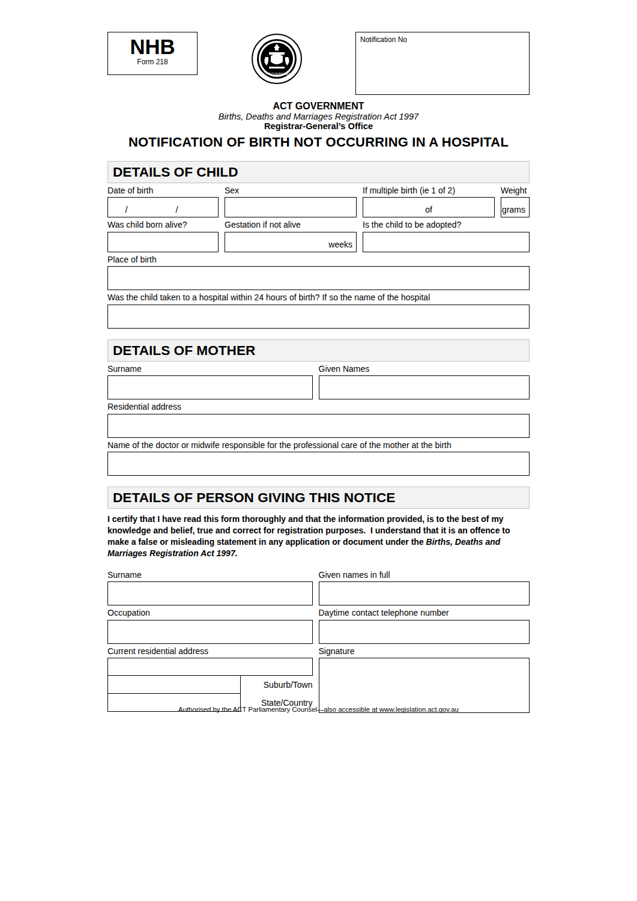NHB
Form 218
ACT GOVERNMENT
Notification No
ACT GOVERNMENT
Births, Deaths and Marriages Registration Act 1997
Registrar-General’s Office
NOTIFICATION OF BIRTH NOT OCCURRING IN A HOSPITAL
DETAILS OF CHILD
Date of birth
/ /
Sex
If multiple birth (ie 1 of 2)
of
Weight
grams
Was child born alive?
Gestation if not alive
weeks
Is the child to be adopted?
Place of birth
Was the child taken to a hospital within 24 hours of birth? If so the name of the hospital
DETAILS OF MOTHER
Surname
Given Names
Residential address
Name of the doctor or midwife responsible for the professional care of the mother at the birth
DETAILS OF PERSON GIVING THIS NOTICE
I certify that I have read this form thoroughly and that the information provided, is to the best of my knowledge and belief, true and correct for registration purposes. I understand that it is an offence to make a false or misleading statement in any application or document under the Births, Deaths and Marriages Registration Act 1997.
Surname
Given names in full
Occupation
Daytime contact telephone number
Current residential address
Suburb/Town
State/Country
Signature
Authorised by the ACT Parliamentary Counsel—also accessible at www.legislation.act.gov.au